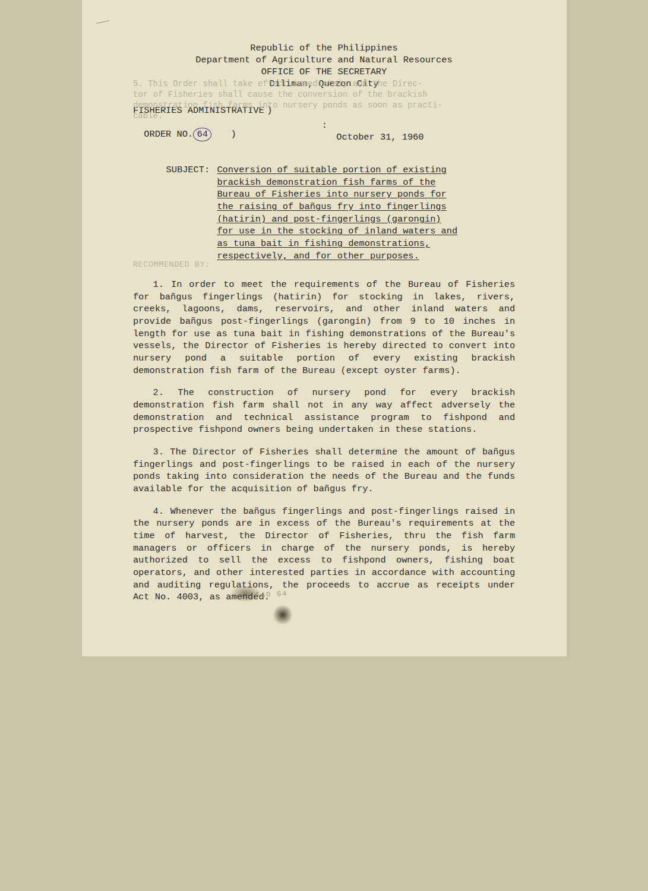———
Republic of the Philippines Department of Agriculture and Natural Resources OFFICE OF THE SECRETARY
Diliman, Quezon City
5. This Order shall take effect immediately and the Direc-
tor of Fisheries shall cause the conversion of the brackish
demonstration fish farms into nursery ponds as soon as practi-
cable.
FISHERIES ADMINISTRATIVE)
ORDER NO.64 )
:
October 31, 1960
RECOMMENDED BY:
SUBJECT:
Conversion of suitable portion of existing
brackish demonstration fish farms of the
Bureau of Fisheries into nursery ponds for
the raising of bañgus fry into fingerlings
(hatirin) and post-fingerlings (garongin)
for use in the stocking of inland waters and
as tuna bait in fishing demonstrations,
respectively, and for other purposes.
1. In order to meet the requirements of the Bureau of Fisheries for bañgus fingerlings (hatirin) for stocking in lakes, rivers, creeks, lagoons, dams, reservoirs, and other inland waters and provide bañgus post-fingerlings (garongin) from 9 to 10 inches in length for use as tuna bait in fishing demonstrations of the Bureau's vessels, the Director of Fisheries is hereby directed to convert into nursery pond a suitable portion of every existing brackish demonstration fish farm of the Bureau (except oyster farms).
2. The construction of nursery pond for every brackish demonstration fish farm shall not in any way affect adversely the demonstration and technical assistance program to fishpond and prospective fishpond owners being undertaken in these stations.
3. The Director of Fisheries shall determine the amount of bañgus fingerlings and post-fingerlings to be raised in each of the nursery ponds taking into consideration the needs of the Bureau and the funds available for the acquisition of bañgus fry.
4. Whenever the bañgus fingerlings and post-fingerlings raised in the nursery ponds are in excess of the Bureau's requirements at the time of harvest, the Director of Fisheries, thru the fish farm managers or officers in charge of the nursery ponds, is hereby authorized to sell the excess to fishpond owners, fishing boat operators, and other interested parties in accordance with accounting and auditing regulations, the proceeds to accrue as receipts under Act No. 4003, as amended.
FAO 64